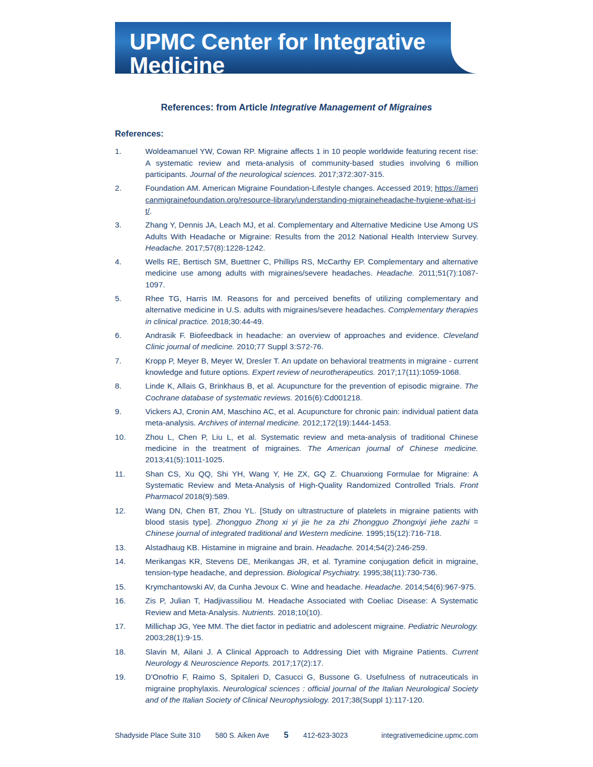UPMC Center for Integrative Medicine
Dedicated to increasing knowledge about safe and effective complementary and integrative medicine approaches.
References: from Article Integrative Management of Migraines
References:
Woldeamanuel YW, Cowan RP. Migraine affects 1 in 10 people worldwide featuring recent rise: A systematic review and meta-analysis of community-based studies involving 6 million participants. Journal of the neurological sciences. 2017;372:307-315.
Foundation AM. American Migraine Foundation-Lifestyle changes. Accessed 2019; https://americanmigrainefoundation.org/resource-library/understanding-migraineheadache-hygiene-what-is-it/.
Zhang Y, Dennis JA, Leach MJ, et al. Complementary and Alternative Medicine Use Among US Adults With Headache or Migraine: Results from the 2012 National Health Interview Survey. Headache. 2017;57(8):1228-1242.
Wells RE, Bertisch SM, Buettner C, Phillips RS, McCarthy EP. Complementary and alternative medicine use among adults with migraines/severe headaches. Headache. 2011;51(7):1087-1097.
Rhee TG, Harris IM. Reasons for and perceived benefits of utilizing complementary and alternative medicine in U.S. adults with migraines/severe headaches. Complementary therapies in clinical practice. 2018;30:44-49.
Andrasik F. Biofeedback in headache: an overview of approaches and evidence. Cleveland Clinic journal of medicine. 2010;77 Suppl 3:S72-76.
Kropp P, Meyer B, Meyer W, Dresler T. An update on behavioral treatments in migraine - current knowledge and future options. Expert review of neurotherapeutics. 2017;17(11):1059-1068.
Linde K, Allais G, Brinkhaus B, et al. Acupuncture for the prevention of episodic migraine. The Cochrane database of systematic reviews. 2016(6):Cd001218.
Vickers AJ, Cronin AM, Maschino AC, et al. Acupuncture for chronic pain: individual patient data meta-analysis. Archives of internal medicine. 2012;172(19):1444-1453.
Zhou L, Chen P, Liu L, et al. Systematic review and meta-analysis of traditional Chinese medicine in the treatment of migraines. The American journal of Chinese medicine. 2013;41(5):1011-1025.
Shan CS, Xu QQ, Shi YH, Wang Y, He ZX, GQ Z. Chuanxiong Formulae for Migraine: A Systematic Review and Meta-Analysis of High-Quality Randomized Controlled Trials. Front Pharmacol 2018(9):589.
Wang DN, Chen BT, Zhou YL. [Study on ultrastructure of platelets in migraine patients with blood stasis type]. Zhongguo Zhong xi yi jie he za zhi Zhongguo Zhongxiyi jiehe zazhi = Chinese journal of integrated traditional and Western medicine. 1995;15(12):716-718.
Alstadhaug KB. Histamine in migraine and brain. Headache. 2014;54(2):246-259.
Merikangas KR, Stevens DE, Merikangas JR, et al. Tyramine conjugation deficit in migraine, tension-type headache, and depression. Biological Psychiatry. 1995;38(11):730-736.
Krymchantowski AV, da Cunha Jevoux C. Wine and headache. Headache. 2014;54(6):967-975.
Zis P, Julian T, Hadjivassiliou M. Headache Associated with Coeliac Disease: A Systematic Review and Meta-Analysis. Nutrients. 2018;10(10).
Millichap JG, Yee MM. The diet factor in pediatric and adolescent migraine. Pediatric Neurology. 2003;28(1):9-15.
Slavin M, Ailani J. A Clinical Approach to Addressing Diet with Migraine Patients. Current Neurology & Neuroscience Reports. 2017;17(2):17.
D'Onofrio F, Raimo S, Spitaleri D, Casucci G, Bussone G. Usefulness of nutraceuticals in migraine prophylaxis. Neurological sciences : official journal of the Italian Neurological Society and of the Italian Society of Clinical Neurophysiology. 2017;38(Suppl 1):117-120.
Shadyside Place Suite 310 580 S. Aiken Ave 5 412-623-3023 integrativemedicine.upmc.com